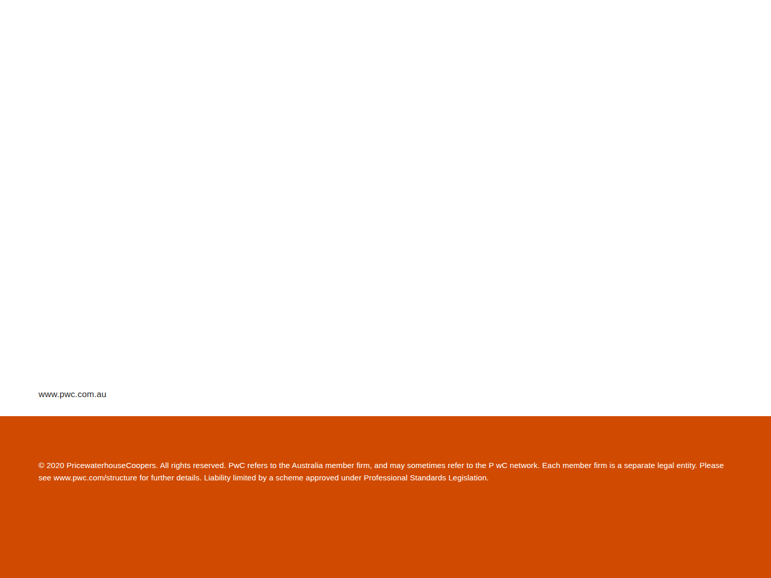www.pwc.com.au
© 2020 PricewaterhouseCoopers. All rights reserved. PwC refers to the Australia member firm, and may sometimes refer to the P wC network. Each member firm is a separate legal entity. Please see www.pwc.com/structure for further details. Liability limited by a scheme approved under Professional Standards Legislation.